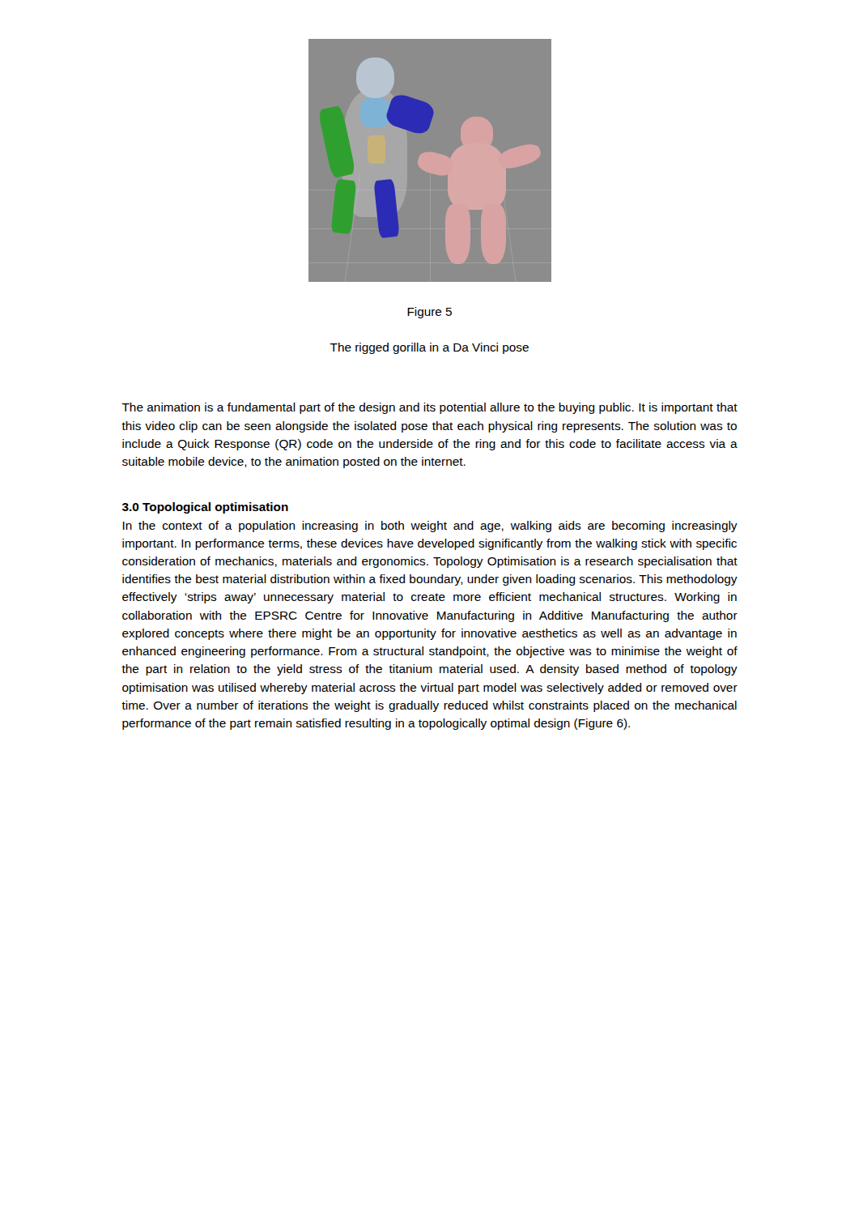Figure 5 The rigged gorilla in a Da Vinci pose
The animation is a fundamental part of the design and its potential allure to the buying public. It is important that this video clip can be seen alongside the isolated pose that each physical ring represents. The solution was to include a Quick Response (QR) code on the underside of the ring and for this code to facilitate access via a suitable mobile device, to the animation posted on the internet.
3.0 Topological optimisation
In the context of a population increasing in both weight and age, walking aids are becoming increasingly important. In performance terms, these devices have developed significantly from the walking stick with specific consideration of mechanics, materials and ergonomics. Topology Optimisation is a research specialisation that identifies the best material distribution within a fixed boundary, under given loading scenarios. This methodology effectively ‘strips away’ unnecessary material to create more efficient mechanical structures. Working in collaboration with the EPSRC Centre for Innovative Manufacturing in Additive Manufacturing the author explored concepts where there might be an opportunity for innovative aesthetics as well as an advantage in enhanced engineering performance. From a structural standpoint, the objective was to minimise the weight of the part in relation to the yield stress of the titanium material used. A density based method of topology optimisation was utilised whereby material across the virtual part model was selectively added or removed over time. Over a number of iterations the weight is gradually reduced whilst constraints placed on the mechanical performance of the part remain satisfied resulting in a topologically optimal design (Figure 6).